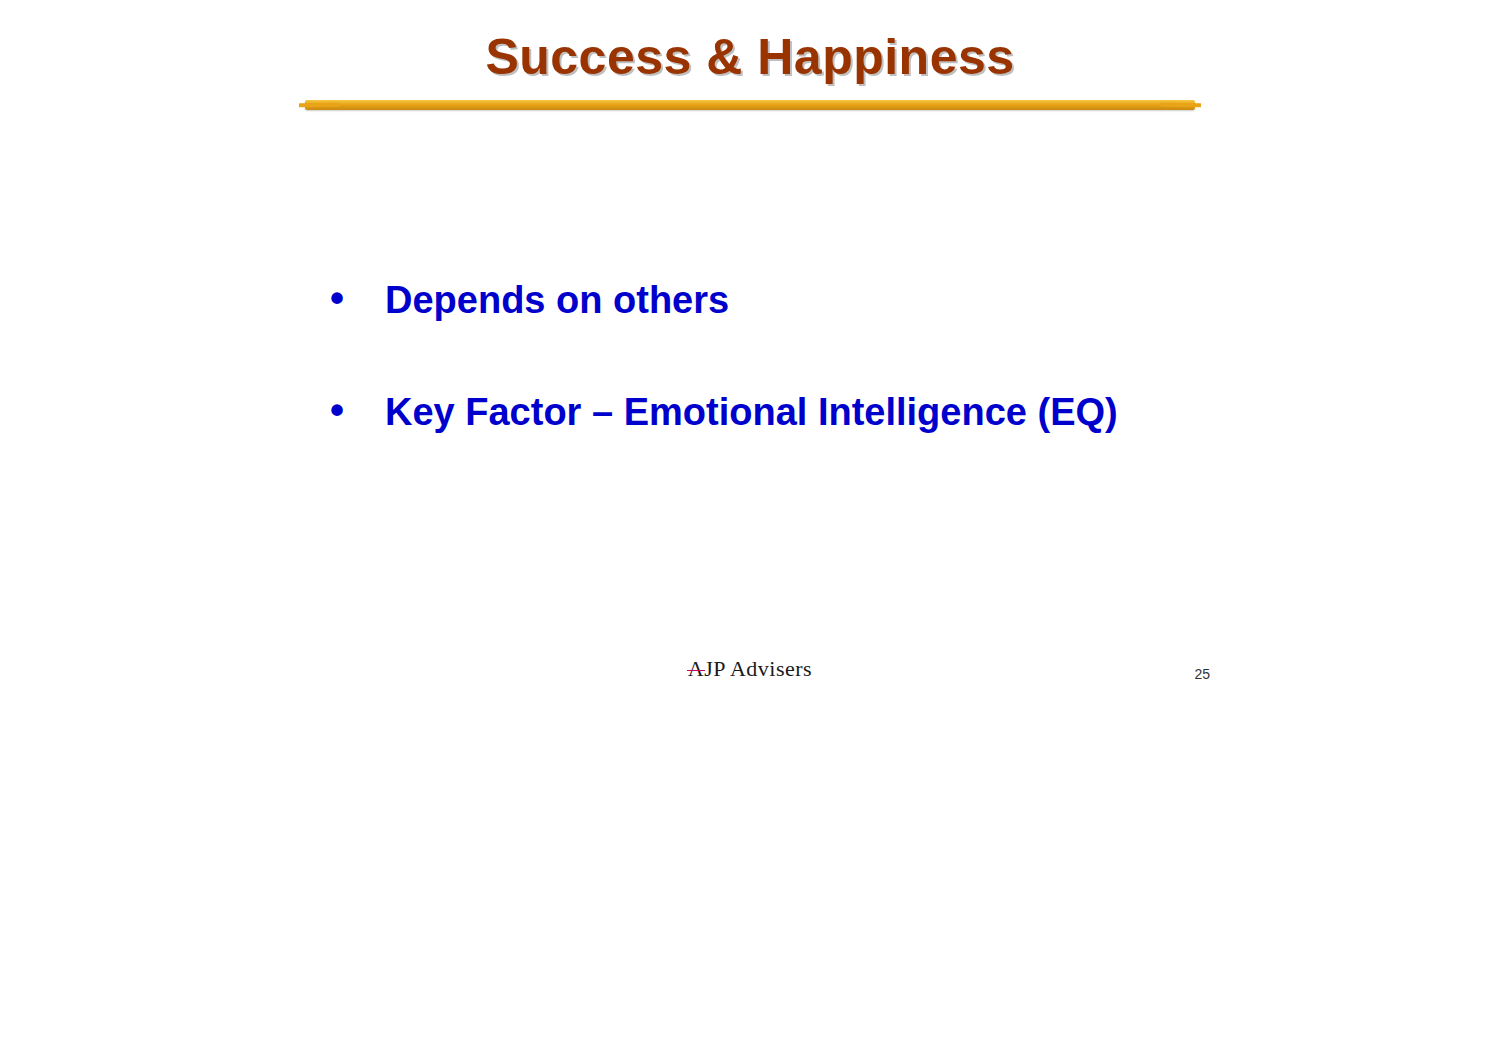Success & Happiness
Depends on others
Key Factor – Emotional Intelligence (EQ)
AJP Advisers
25